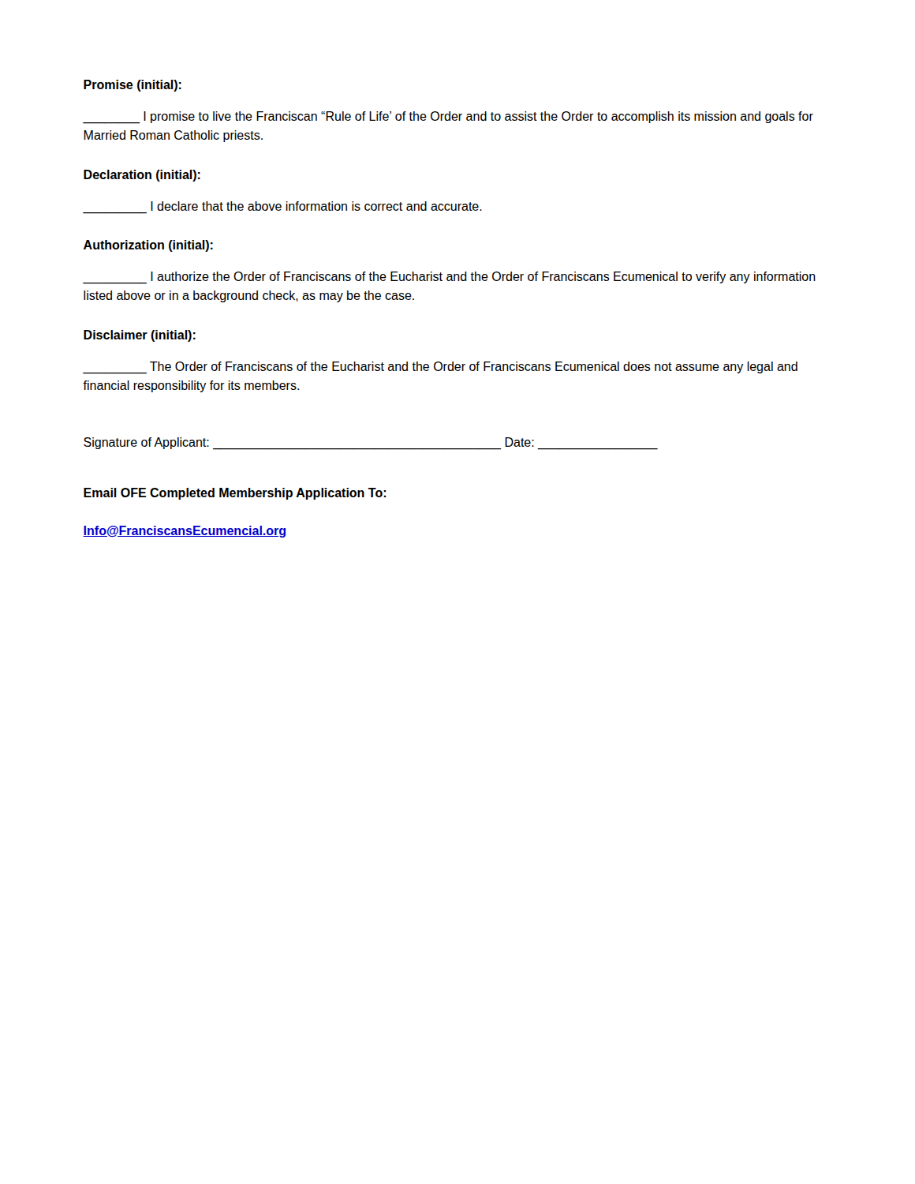Promise (initial):
________ I promise to live the Franciscan “Rule of Life’ of the Order and to assist the Order to accomplish its mission and goals for Married Roman Catholic priests.
Declaration (initial):
_________ I declare that the above information is correct and accurate.
Authorization (initial):
_________ I authorize the Order of Franciscans of the Eucharist and the Order of Franciscans Ecumenical to verify any information listed above or in a background check, as may be the case.
Disclaimer (initial):
_________ The Order of Franciscans of the Eucharist and the Order of Franciscans Ecumenical does not assume any legal and financial responsibility for its members.
Signature of Applicant: _________________________________________ Date: _________________
Email OFE Completed Membership Application To:
Info@FranciscansEcumencial.org